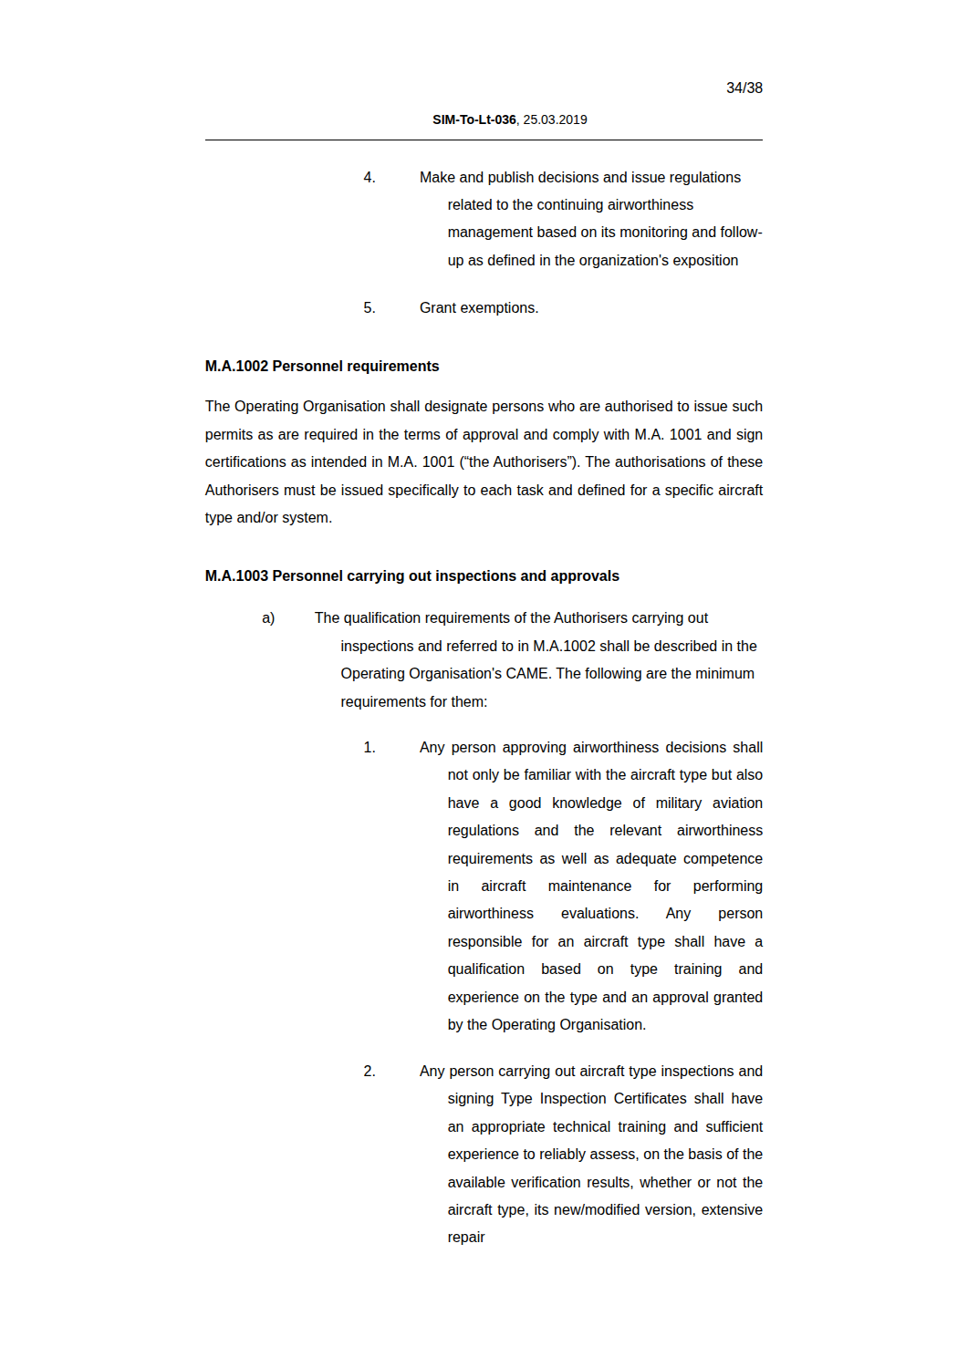34/38
SIM-To-Lt-036, 25.03.2019
4. Make and publish decisions and issue regulations related to the continuing airworthiness management based on its monitoring and follow-up as defined in the organization's exposition
5. Grant exemptions.
M.A.1002 Personnel requirements
The Operating Organisation shall designate persons who are authorised to issue such permits as are required in the terms of approval and comply with M.A. 1001 and sign certifications as intended in M.A. 1001 (“the Authorisers”). The authorisations of these Authorisers must be issued specifically to each task and defined for a specific aircraft type and/or system.
M.A.1003 Personnel carrying out inspections and approvals
a) The qualification requirements of the Authorisers carrying out inspections and referred to in M.A.1002 shall be described in the Operating Organisation's CAME. The following are the minimum requirements for them:
1. Any person approving airworthiness decisions shall not only be familiar with the aircraft type but also have a good knowledge of military aviation regulations and the relevant airworthiness requirements as well as adequate competence in aircraft maintenance for performing airworthiness evaluations. Any person responsible for an aircraft type shall have a qualification based on type training and experience on the type and an approval granted by the Operating Organisation.
2. Any person carrying out aircraft type inspections and signing Type Inspection Certificates shall have an appropriate technical training and sufficient experience to reliably assess, on the basis of the available verification results, whether or not the aircraft type, its new/modified version, extensive repair